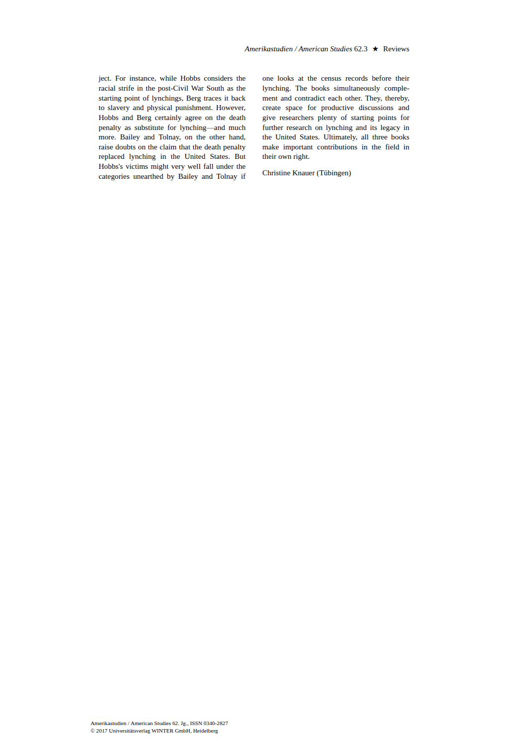Amerikastudien / American Studies 62.3 ★ Reviews
ject. For instance, while Hobbs considers the racial strife in the post-Civil War South as the starting point of lynchings, Berg traces it back to slavery and physical punishment. However, Hobbs and Berg certainly agree on the death penalty as substitute for lynching—and much more. Bailey and Tolnay, on the other hand, raise doubts on the claim that the death penalty replaced lynching in the United States. But Hobbs's victims might very well fall under the categories unearthed by Bailey and Tolnay if one looks at the census records before their lynching. The books simultaneously complement and contradict each other. They, thereby, create space for productive discussions and give researchers plenty of starting points for further research on lynching and its legacy in the United States. Ultimately, all three books make important contributions in the field in their own right.
Christine Knauer (Tübingen)
Amerikastudien / American Studies 62. Jg., ISSN 0340-2827
© 2017 Universitätsverlag WINTER GmbH, Heidelberg